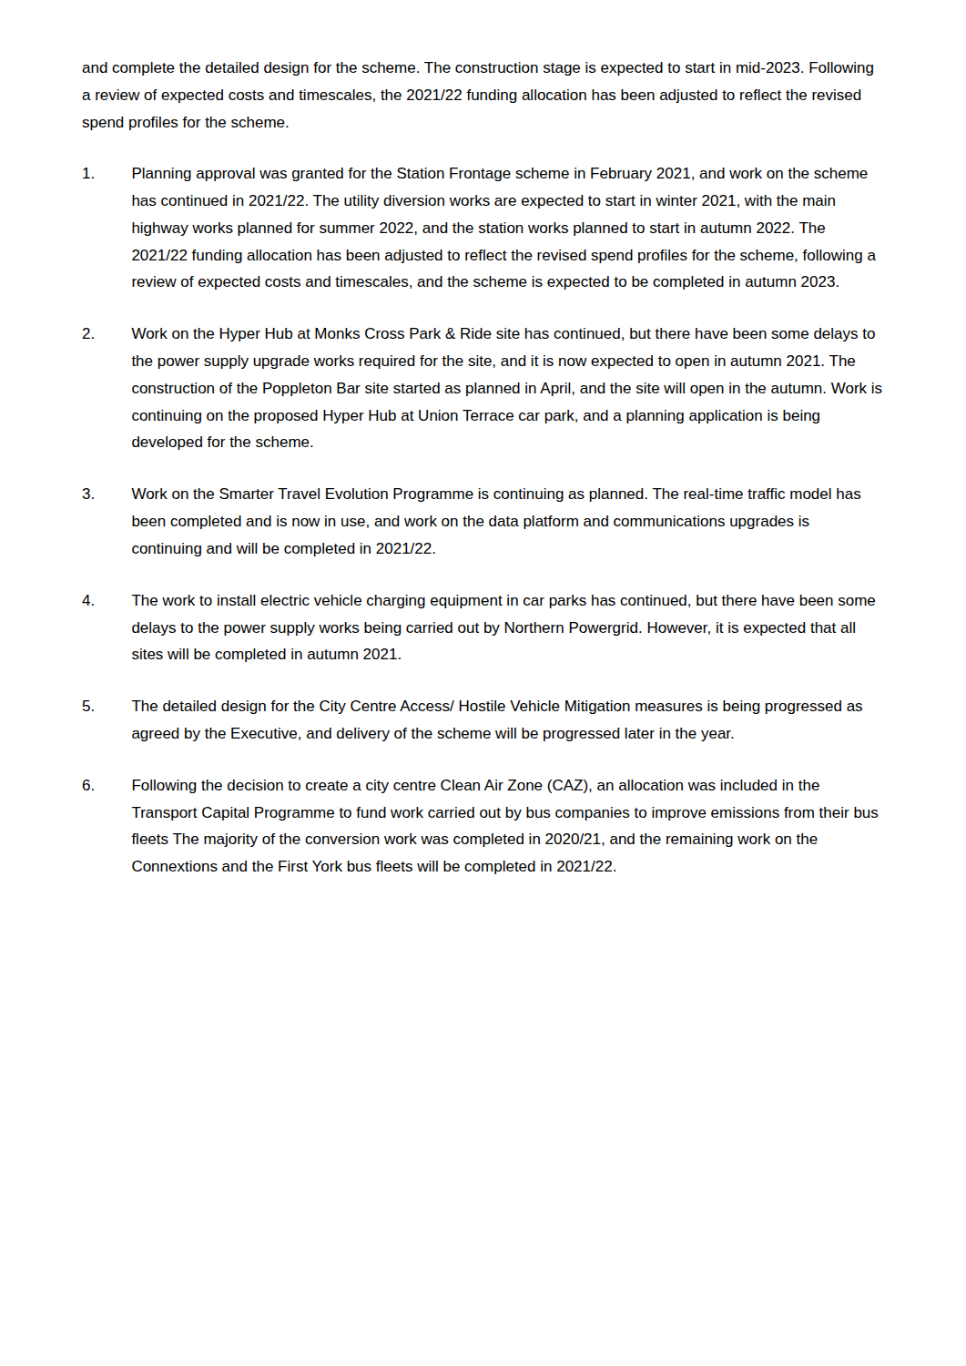and complete the detailed design for the scheme. The construction stage is expected to start in mid-2023. Following a review of expected costs and timescales, the 2021/22 funding allocation has been adjusted to reflect the revised spend profiles for the scheme.
Planning approval was granted for the Station Frontage scheme in February 2021, and work on the scheme has continued in 2021/22. The utility diversion works are expected to start in winter 2021, with the main highway works planned for summer 2022, and the station works planned to start in autumn 2022. The 2021/22 funding allocation has been adjusted to reflect the revised spend profiles for the scheme, following a review of expected costs and timescales, and the scheme is expected to be completed in autumn 2023.
Work on the Hyper Hub at Monks Cross Park & Ride site has continued, but there have been some delays to the power supply upgrade works required for the site, and it is now expected to open in autumn 2021. The construction of the Poppleton Bar site started as planned in April, and the site will open in the autumn. Work is continuing on the proposed Hyper Hub at Union Terrace car park, and a planning application is being developed for the scheme.
Work on the Smarter Travel Evolution Programme is continuing as planned. The real-time traffic model has been completed and is now in use, and work on the data platform and communications upgrades is continuing and will be completed in 2021/22.
The work to install electric vehicle charging equipment in car parks has continued, but there have been some delays to the power supply works being carried out by Northern Powergrid. However, it is expected that all sites will be completed in autumn 2021.
The detailed design for the City Centre Access/ Hostile Vehicle Mitigation measures is being progressed as agreed by the Executive, and delivery of the scheme will be progressed later in the year.
Following the decision to create a city centre Clean Air Zone (CAZ), an allocation was included in the Transport Capital Programme to fund work carried out by bus companies to improve emissions from their bus fleets The majority of the conversion work was completed in 2020/21, and the remaining work on the Connextions and the First York bus fleets will be completed in 2021/22.